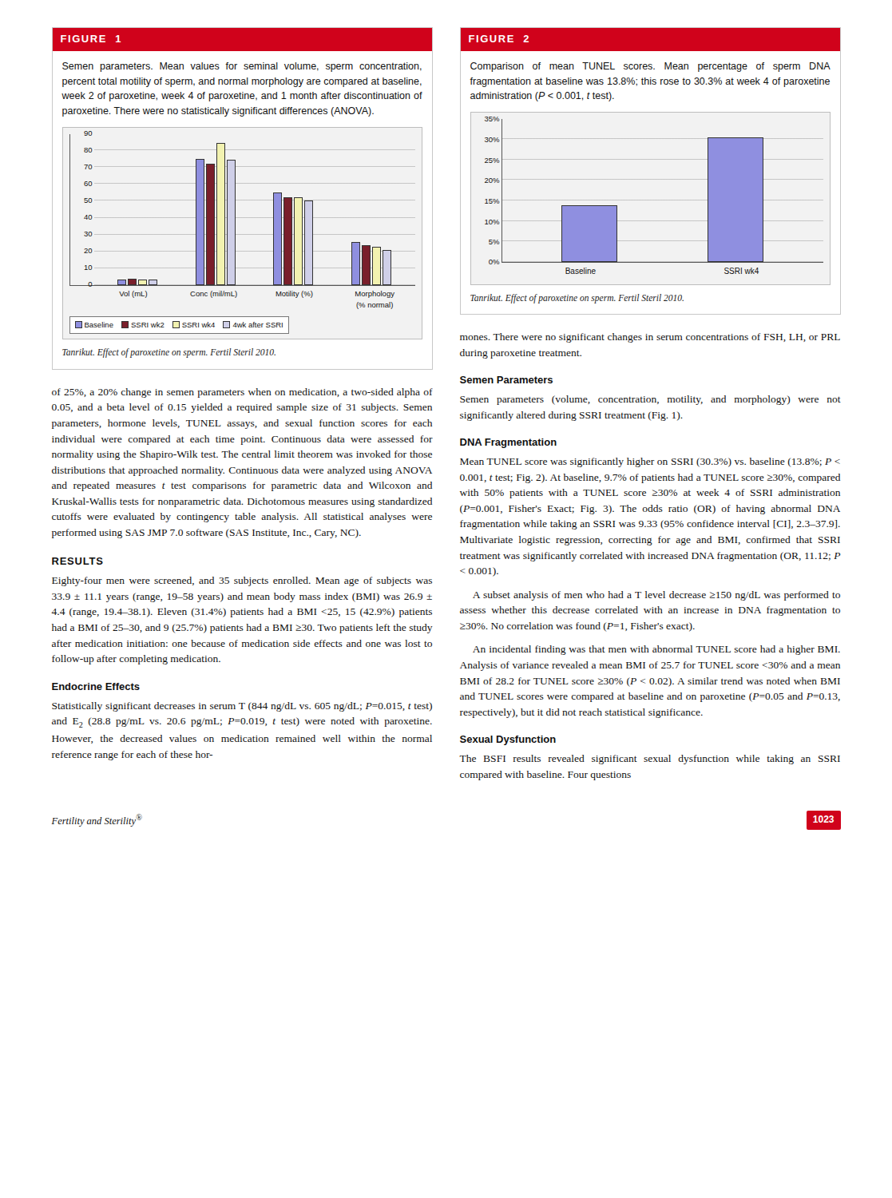FIGURE 1
Semen parameters. Mean values for seminal volume, sperm concentration, percent total motility of sperm, and normal morphology are compared at baseline, week 2 of paroxetine, week 4 of paroxetine, and 1 month after discontinuation of paroxetine. There were no statistically significant differences (ANOVA).
90 80 70 60 50 40 30 20 10 0
Vol (mL)
Conc (mil/mL)
Motility (%)
Morphology
(% normal)
Baseline SSRI wk2 SSRI wk4 4wk after SSRI
Tanrikut. Effect of paroxetine on sperm. Fertil Steril 2010.
of 25%, a 20% change in semen parameters when on medication, a two-sided alpha of 0.05, and a beta level of 0.15 yielded a required sample size of 31 subjects. Semen parameters, hormone levels, TUNEL assays, and sexual function scores for each individual were compared at each time point. Continuous data were assessed for normality using the Shapiro-Wilk test. The central limit theorem was invoked for those distributions that approached normality. Continuous data were analyzed using ANOVA and repeated measures t test comparisons for parametric data and Wilcoxon and Kruskal-Wallis tests for nonparametric data. Dichotomous measures using standardized cutoffs were evaluated by contingency table analysis. All statistical analyses were performed using SAS JMP 7.0 software (SAS Institute, Inc., Cary, NC).
RESULTS
Eighty-four men were screened, and 35 subjects enrolled. Mean age of subjects was 33.9 ± 11.1 years (range, 19–58 years) and mean body mass index (BMI) was 26.9 ± 4.4 (range, 19.4–38.1). Eleven (31.4%) patients had a BMI <25, 15 (42.9%) patients had a BMI of 25–30, and 9 (25.7%) patients had a BMI ≥30. Two patients left the study after medication initiation: one because of medication side effects and one was lost to follow-up after completing medication.
Endocrine Effects
Statistically significant decreases in serum T (844 ng/dL vs. 605 ng/dL; P=0.015, t test) and E2 (28.8 pg/mL vs. 20.6 pg/mL; P=0.019, t test) were noted with paroxetine. However, the decreased values on medication remained well within the normal reference range for each of these hor-
FIGURE 2
Comparison of mean TUNEL scores. Mean percentage of sperm DNA fragmentation at baseline was 13.8%; this rose to 30.3% at week 4 of paroxetine administration (P < 0.001, t test).
35% 30% 25% 20% 15% 10% 5% 0%
Baseline
SSRI wk4
Tanrikut. Effect of paroxetine on sperm. Fertil Steril 2010.
mones. There were no significant changes in serum concentrations of FSH, LH, or PRL during paroxetine treatment.
Semen Parameters
Semen parameters (volume, concentration, motility, and morphology) were not significantly altered during SSRI treatment (Fig. 1).
DNA Fragmentation
Mean TUNEL score was significantly higher on SSRI (30.3%) vs. baseline (13.8%; P < 0.001, t test; Fig. 2). At baseline, 9.7% of patients had a TUNEL score ≥30%, compared with 50% patients with a TUNEL score ≥30% at week 4 of SSRI administration (P=0.001, Fisher's Exact; Fig. 3). The odds ratio (OR) of having abnormal DNA fragmentation while taking an SSRI was 9.33 (95% confidence interval [CI], 2.3–37.9]. Multivariate logistic regression, correcting for age and BMI, confirmed that SSRI treatment was significantly correlated with increased DNA fragmentation (OR, 11.12; P < 0.001).
A subset analysis of men who had a T level decrease ≥150 ng/dL was performed to assess whether this decrease correlated with an increase in DNA fragmentation to ≥30%. No correlation was found (P=1, Fisher's exact).
An incidental finding was that men with abnormal TUNEL score had a higher BMI. Analysis of variance revealed a mean BMI of 25.7 for TUNEL score <30% and a mean BMI of 28.2 for TUNEL score ≥30% (P < 0.02). A similar trend was noted when BMI and TUNEL scores were compared at baseline and on paroxetine (P=0.05 and P=0.13, respectively), but it did not reach statistical significance.
Sexual Dysfunction
The BSFI results revealed significant sexual dysfunction while taking an SSRI compared with baseline. Four questions
Fertility and Sterility®
1023